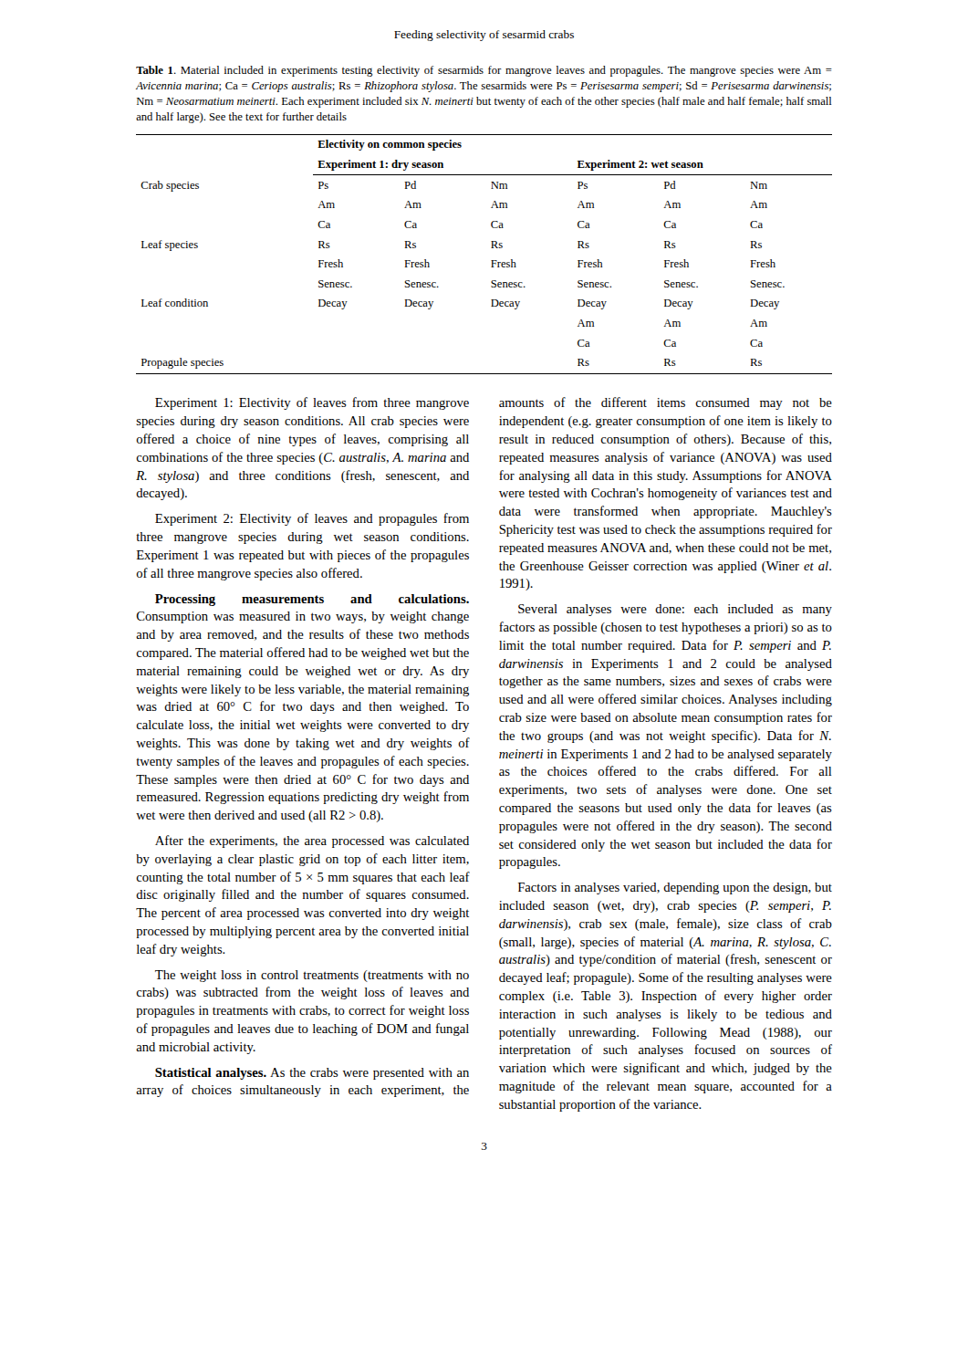Feeding selectivity of sesarmid crabs
Table 1. Material included in experiments testing electivity of sesarmids for mangrove leaves and propagules. The mangrove species were Am = Avicennia marina; Ca = Ceriops australis; Rs = Rhizophora stylosa. The sesarmids were Ps = Perisesarma semperi; Sd = Perisesarma darwinensis; Nm = Neosarmatium meinerti. Each experiment included six N. meinerti but twenty of each of the other species (half male and half female; half small and half large). See the text for further details
| | Electivity on common species |
| --- | --- |
| | Experiment 1: dry season | Experiment 2: wet season |
| Crab species | Ps | Pd | Nm | Ps | Pd | Nm |
| | Am | Am | Am | Am | Am | Am |
| | Ca | Ca | Ca | Ca | Ca | Ca |
| Leaf species | Rs | Rs | Rs | Rs | Rs | Rs |
| | Fresh | Fresh | Fresh | Fresh | Fresh | Fresh |
| | Senesc. | Senesc. | Senesc. | Senesc. | Senesc. | Senesc. |
| Leaf condition | Decay | Decay | Decay | Decay | Decay | Decay |
| | | | | Am | Am | Am |
| | | | | Ca | Ca | Ca |
| Propagule species | | | | Rs | Rs | Rs |
Experiment 1: Electivity of leaves from three mangrove species during dry season conditions. All crab species were offered a choice of nine types of leaves, comprising all combinations of the three species (C. australis, A. marina and R. stylosa) and three conditions (fresh, senescent, and decayed).
Experiment 2: Electivity of leaves and propagules from three mangrove species during wet season conditions. Experiment 1 was repeated but with pieces of the propagules of all three mangrove species also offered.
Processing measurements and calculations. Consumption was measured in two ways, by weight change and by area removed, and the results of these two methods compared. The material offered had to be weighed wet but the material remaining could be weighed wet or dry. As dry weights were likely to be less variable, the material remaining was dried at 60° C for two days and then weighed. To calculate loss, the initial wet weights were converted to dry weights. This was done by taking wet and dry weights of twenty samples of the leaves and propagules of each species. These samples were then dried at 60° C for two days and remeasured. Regression equations predicting dry weight from wet were then derived and used (all R2 > 0.8).
After the experiments, the area processed was calculated by overlaying a clear plastic grid on top of each litter item, counting the total number of 5 × 5 mm squares that each leaf disc originally filled and the number of squares consumed. The percent of area processed was converted into dry weight processed by multiplying percent area by the converted initial leaf dry weights.
The weight loss in control treatments (treatments with no crabs) was subtracted from the weight loss of leaves and propagules in treatments with crabs, to correct for weight loss of propagules and leaves due to leaching of DOM and fungal and microbial activity.
Statistical analyses. As the crabs were presented with an array of choices simultaneously in each experiment, the amounts of the different items consumed may not be independent (e.g. greater consumption of one item is likely to result in reduced consumption of others). Because of this, repeated measures analysis of variance (ANOVA) was used for analysing all data in this study. Assumptions for ANOVA were tested with Cochran's homogeneity of variances test and data were transformed when appropriate. Mauchley's Sphericity test was used to check the assumptions required for repeated measures ANOVA and, when these could not be met, the Greenhouse Geisser correction was applied (Winer et al. 1991).
Several analyses were done: each included as many factors as possible (chosen to test hypotheses a priori) so as to limit the total number required. Data for P. semperi and P. darwinensis in Experiments 1 and 2 could be analysed together as the same numbers, sizes and sexes of crabs were used and all were offered similar choices. Analyses including crab size were based on absolute mean consumption rates for the two groups (and was not weight specific). Data for N. meinerti in Experiments 1 and 2 had to be analysed separately as the choices offered to the crabs differed. For all experiments, two sets of analyses were done. One set compared the seasons but used only the data for leaves (as propagules were not offered in the dry season). The second set considered only the wet season but included the data for propagules.
Factors in analyses varied, depending upon the design, but included season (wet, dry), crab species (P. semperi, P. darwinensis), crab sex (male, female), size class of crab (small, large), species of material (A. marina, R. stylosa, C. australis) and type/condition of material (fresh, senescent or decayed leaf; propagule). Some of the resulting analyses were complex (i.e. Table 3). Inspection of every higher order interaction in such analyses is likely to be tedious and potentially unrewarding. Following Mead (1988), our interpretation of such analyses focused on sources of variation which were significant and which, judged by the magnitude of the relevant mean square, accounted for a substantial proportion of the variance.
3